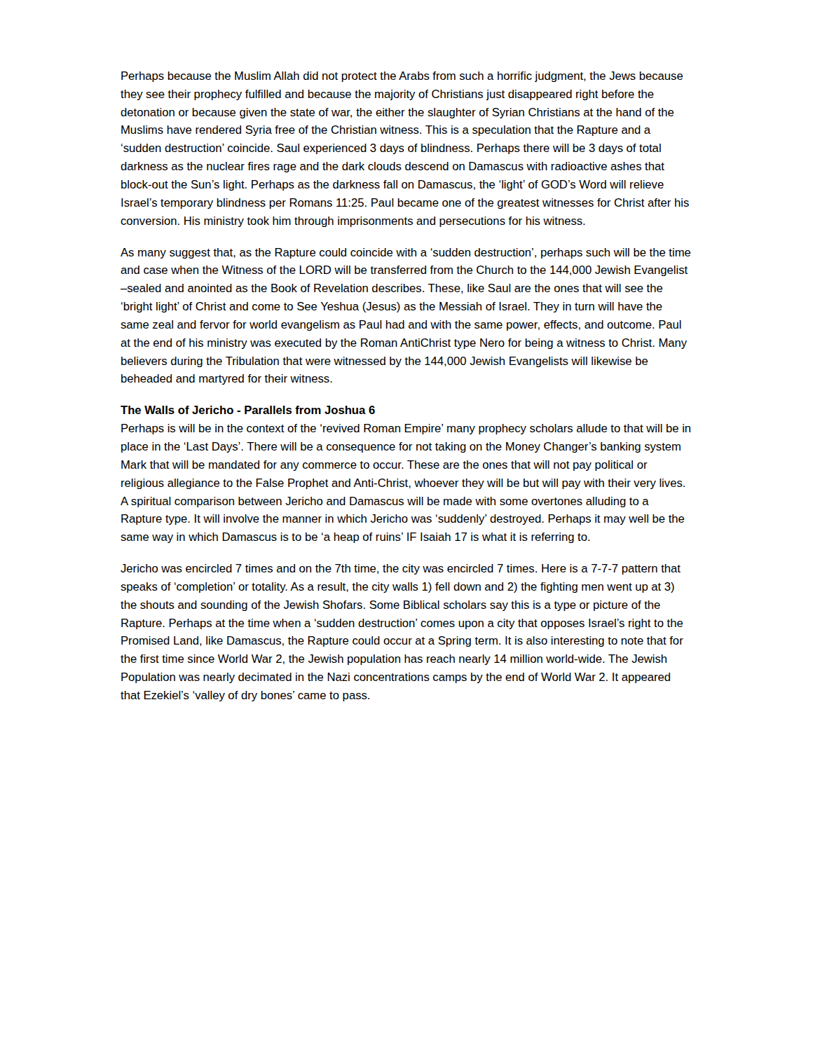Perhaps because the Muslim Allah did not protect the Arabs from such a horrific judgment, the Jews because they see their prophecy fulfilled and because the majority of Christians just disappeared right before the detonation or because given the state of war, the either the slaughter of Syrian Christians at the hand of the Muslims have rendered Syria free of the Christian witness. This is a speculation that the Rapture and a ‘sudden destruction’ coincide. Saul experienced 3 days of blindness. Perhaps there will be 3 days of total darkness as the nuclear fires rage and the dark clouds descend on Damascus with radioactive ashes that block-out the Sun’s light. Perhaps as the darkness fall on Damascus, the ‘light’ of GOD’s Word will relieve Israel’s temporary blindness per Romans 11:25. Paul became one of the greatest witnesses for Christ after his conversion. His ministry took him through imprisonments and persecutions for his witness.
As many suggest that, as the Rapture could coincide with a ‘sudden destruction’, perhaps such will be the time and case when the Witness of the LORD will be transferred from the Church to the 144,000 Jewish Evangelist –sealed and anointed as the Book of Revelation describes. These, like Saul are the ones that will see the ‘bright light’ of Christ and come to See Yeshua (Jesus) as the Messiah of Israel. They in turn will have the same zeal and fervor for world evangelism as Paul had and with the same power, effects, and outcome. Paul at the end of his ministry was executed by the Roman AntiChrist type Nero for being a witness to Christ. Many believers during the Tribulation that were witnessed by the 144,000 Jewish Evangelists will likewise be beheaded and martyred for their witness.
The Walls of Jericho - Parallels from Joshua 6
Perhaps is will be in the context of the ‘revived Roman Empire’ many prophecy scholars allude to that will be in place in the ‘Last Days’. There will be a consequence for not taking on the Money Changer’s banking system Mark that will be mandated for any commerce to occur. These are the ones that will not pay political or religious allegiance to the False Prophet and Anti-Christ, whoever they will be but will pay with their very lives. A spiritual comparison between Jericho and Damascus will be made with some overtones alluding to a Rapture type. It will involve the manner in which Jericho was ‘suddenly’ destroyed. Perhaps it may well be the same way in which Damascus is to be ‘a heap of ruins’ IF Isaiah 17 is what it is referring to.
Jericho was encircled 7 times and on the 7th time, the city was encircled 7 times. Here is a 7-7-7 pattern that speaks of ‘completion’ or totality. As a result, the city walls 1) fell down and 2) the fighting men went up at 3) the shouts and sounding of the Jewish Shofars. Some Biblical scholars say this is a type or picture of the Rapture. Perhaps at the time when a ‘sudden destruction’ comes upon a city that opposes Israel’s right to the Promised Land, like Damascus, the Rapture could occur at a Spring term. It is also interesting to note that for the first time since World War 2, the Jewish population has reach nearly 14 million world-wide. The Jewish Population was nearly decimated in the Nazi concentrations camps by the end of World War 2. It appeared that Ezekiel’s ‘valley of dry bones’ came to pass.